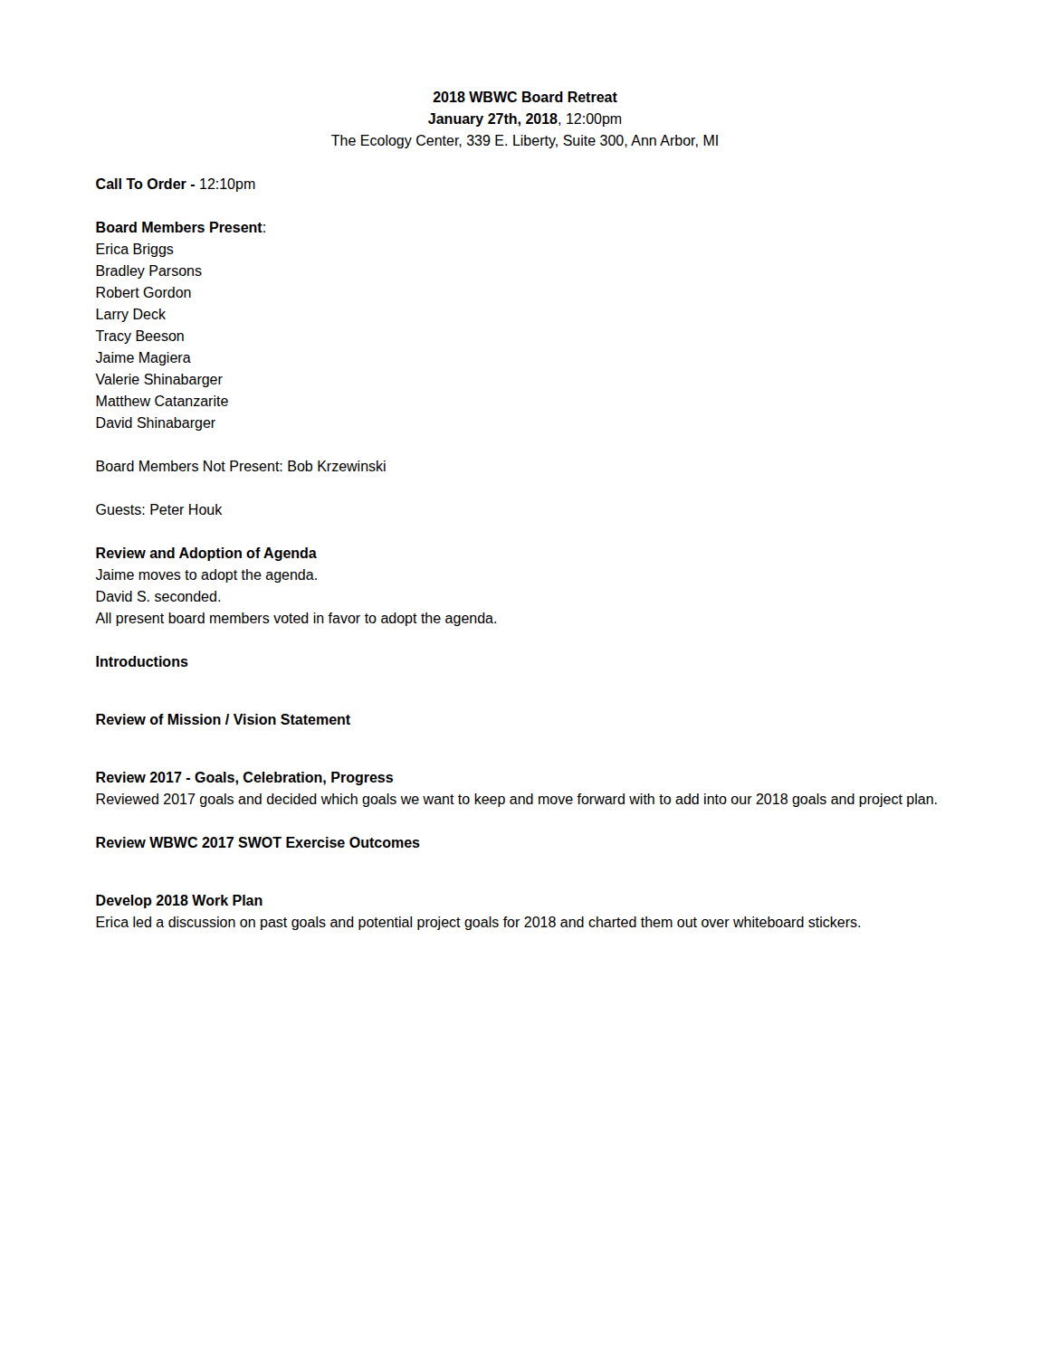2018 WBWC Board Retreat
January 27th, 2018, 12:00pm
The Ecology Center, 339 E. Liberty, Suite 300, Ann Arbor, MI
Call To Order - 12:10pm
Board Members Present:
Erica Briggs
Bradley Parsons
Robert Gordon
Larry Deck
Tracy Beeson
Jaime Magiera
Valerie Shinabarger
Matthew Catanzarite
David Shinabarger
Board Members Not Present: Bob Krzewinski
Guests: Peter Houk
Review and Adoption of Agenda
Jaime moves to adopt the agenda.
David S. seconded.
All present board members voted in favor to adopt the agenda.
Introductions
Review of Mission / Vision Statement
Review 2017 - Goals, Celebration, Progress
Reviewed 2017 goals and decided which goals we want to keep and move forward with to add into our 2018 goals and project plan.
Review WBWC 2017 SWOT Exercise Outcomes
Develop 2018 Work Plan
Erica led a discussion on past goals and potential project goals for 2018 and charted them out over whiteboard stickers.